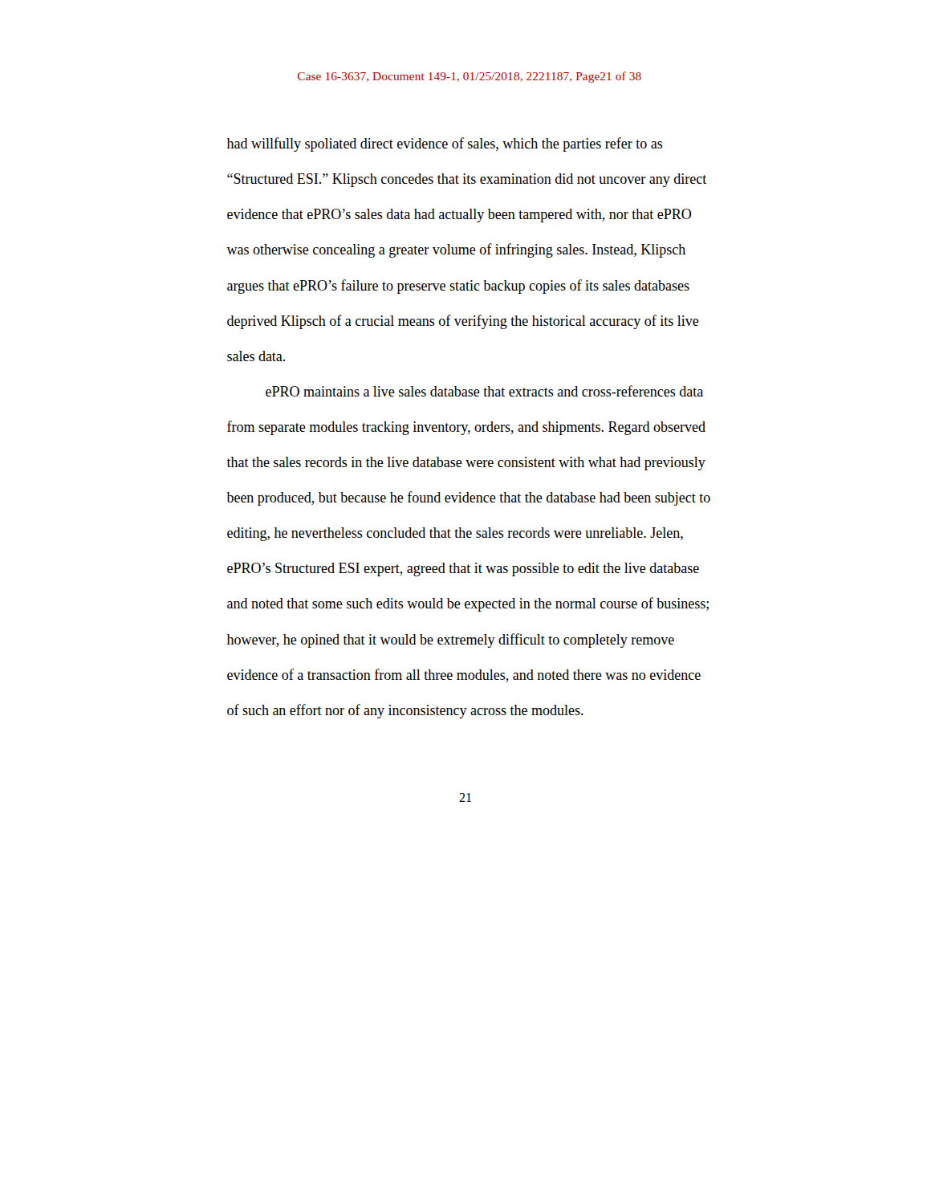Case 16-3637, Document 149-1, 01/25/2018, 2221187, Page21 of 38
had willfully spoliated direct evidence of sales, which the parties refer to as “Structured ESI.” Klipsch concedes that its examination did not uncover any direct evidence that ePRO’s sales data had actually been tampered with, nor that ePRO was otherwise concealing a greater volume of infringing sales. Instead, Klipsch argues that ePRO’s failure to preserve static backup copies of its sales databases deprived Klipsch of a crucial means of verifying the historical accuracy of its live sales data.
ePRO maintains a live sales database that extracts and cross-references data from separate modules tracking inventory, orders, and shipments. Regard observed that the sales records in the live database were consistent with what had previously been produced, but because he found evidence that the database had been subject to editing, he nevertheless concluded that the sales records were unreliable. Jelen, ePRO’s Structured ESI expert, agreed that it was possible to edit the live database and noted that some such edits would be expected in the normal course of business; however, he opined that it would be extremely difficult to completely remove evidence of a transaction from all three modules, and noted there was no evidence of such an effort nor of any inconsistency across the modules.
21